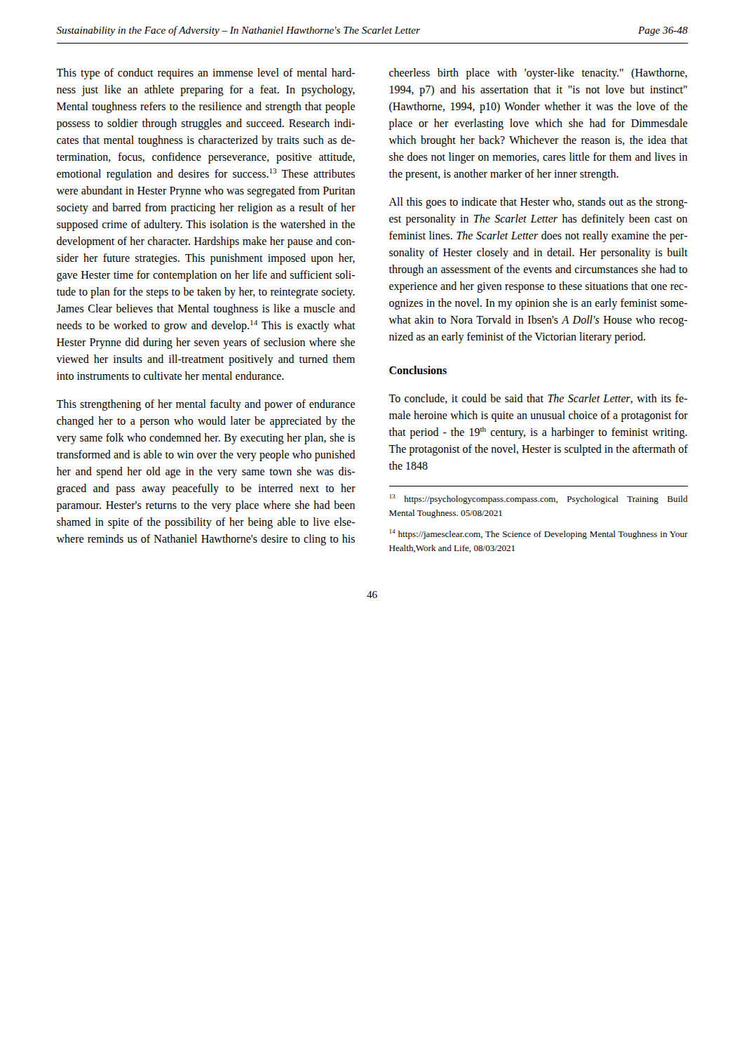Sustainability in the Face of Adversity – In Nathaniel Hawthorne's The Scarlet Letter Page 36-48
This type of conduct requires an immense level of mental hardness just like an athlete preparing for a feat. In psychology, Mental toughness refers to the resilience and strength that people possess to soldier through struggles and succeed. Research indicates that mental toughness is characterized by traits such as determination, focus, confidence perseverance, positive attitude, emotional regulation and desires for success.13 These attributes were abundant in Hester Prynne who was segregated from Puritan society and barred from practicing her religion as a result of her supposed crime of adultery. This isolation is the watershed in the development of her character. Hardships make her pause and consider her future strategies. This punishment imposed upon her, gave Hester time for contemplation on her life and sufficient solitude to plan for the steps to be taken by her, to reintegrate society. James Clear believes that Mental toughness is like a muscle and needs to be worked to grow and develop.14 This is exactly what Hester Prynne did during her seven years of seclusion where she viewed her insults and ill-treatment positively and turned them into instruments to cultivate her mental endurance.
This strengthening of her mental faculty and power of endurance changed her to a person who would later be appreciated by the very same folk who condemned her. By executing her plan, she is transformed and is able to win over the very people who punished her and spend her old age in the very same town she was disgraced and pass away peacefully to be interred next to her paramour. Hester's returns to the very place where she had been shamed in spite of the possibility of her being able to live elsewhere reminds us of Nathaniel Hawthorne's desire to cling to his cheerless birth place with 'oyster-like tenacity." (Hawthorne, 1994, p7) and his assertation that it "is not love but instinct" (Hawthorne, 1994, p10) Wonder whether it was the love of the place or her everlasting love which she had for Dimmesdale which brought her back? Whichever the reason is, the idea that she does not linger on memories, cares little for them and lives in the present, is another marker of her inner strength.
All this goes to indicate that Hester who, stands out as the strongest personality in The Scarlet Letter has definitely been cast on feminist lines. The Scarlet Letter does not really examine the personality of Hester closely and in detail. Her personality is built through an assessment of the events and circumstances she had to experience and her given response to these situations that one recognizes in the novel. In my opinion she is an early feminist somewhat akin to Nora Torvald in Ibsen's A Doll's House who recognized as an early feminist of the Victorian literary period.
Conclusions
To conclude, it could be said that The Scarlet Letter, with its female heroine which is quite an unusual choice of a protagonist for that period - the 19th century, is a harbinger to feminist writing. The protagonist of the novel, Hester is sculpted in the aftermath of the 1848
13 https://psychologycompass.compass.com, Psychological Training Build Mental Toughness. 05/08/2021
14 https://jamesclear.com, The Science of Developing Mental Toughness in Your Health,Work and Life, 08/03/2021
46